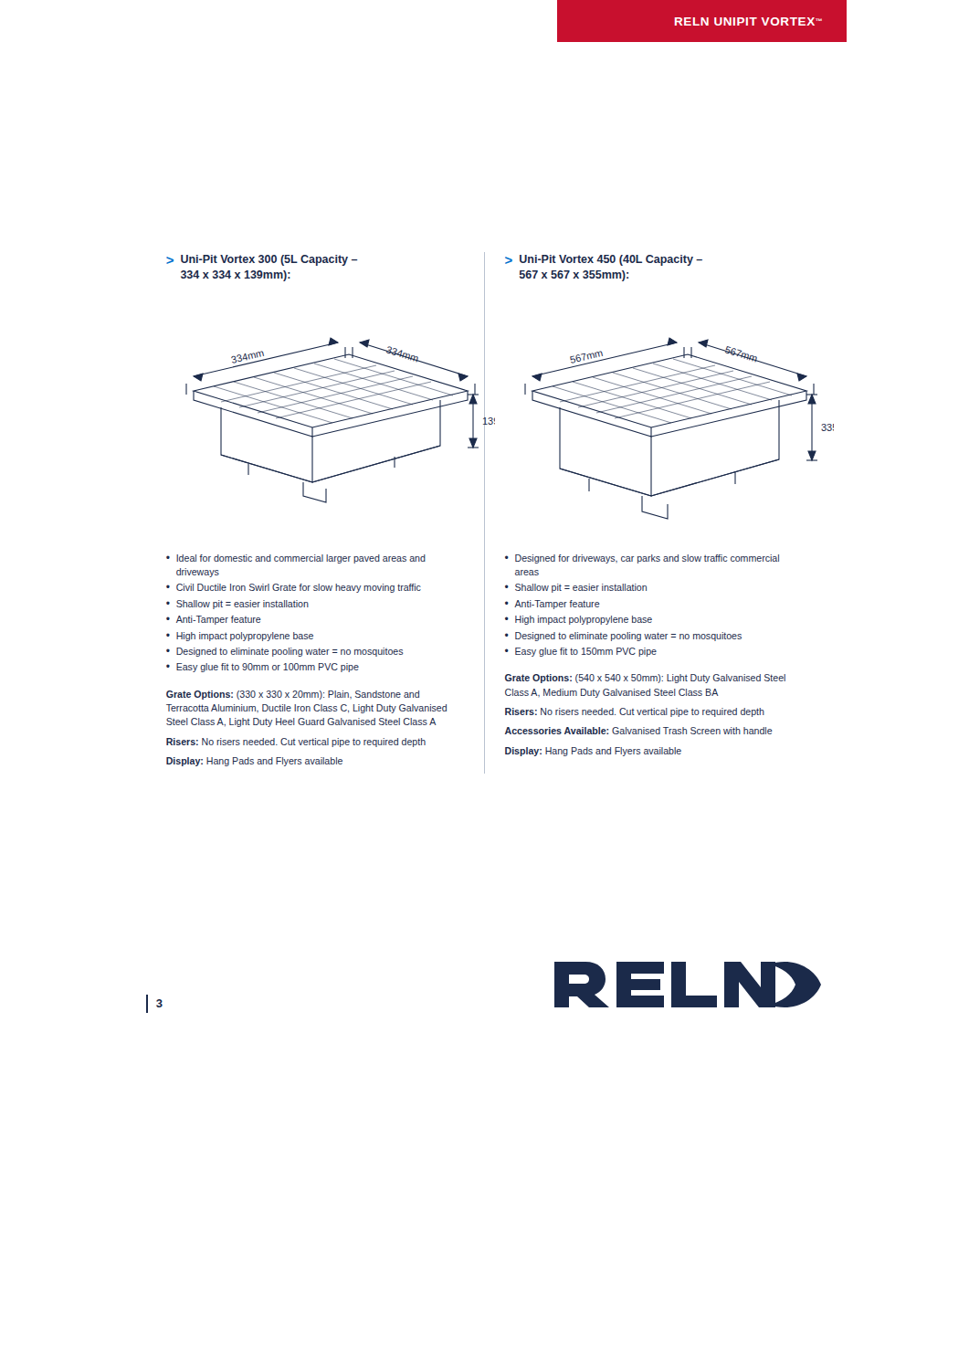RELN UNIPIT VORTEX™
> Uni-Pit Vortex 300 (5L Capacity –
334 x 334 x 139mm):
334mm 334mm 139mm
Ideal for domestic and commercial larger paved areas and driveways
Civil Ductile Iron Swirl Grate for slow heavy moving traffic
Shallow pit = easier installation
Anti-Tamper feature
High impact polypropylene base
Designed to eliminate pooling water = no mosquitoes
Easy glue fit to 90mm or 100mm PVC pipe
Grate Options: (330 x 330 x 20mm): Plain, Sandstone and Terracotta Aluminium, Ductile Iron Class C, Light Duty Galvanised Steel Class A, Light Duty Heel Guard Galvanised Steel Class A
Risers: No risers needed. Cut vertical pipe to required depth
Display: Hang Pads and Flyers available
> Uni-Pit Vortex 450 (40L Capacity –
567 x 567 x 355mm):
567mm 567mm 335mm
Designed for driveways, car parks and slow traffic commercial areas
Shallow pit = easier installation
Anti-Tamper feature
High impact polypropylene base
Designed to eliminate pooling water = no mosquitoes
Easy glue fit to 150mm PVC pipe
Grate Options: (540 x 540 x 50mm): Light Duty Galvanised Steel Class A, Medium Duty Galvanised Steel Class BA
Risers: No risers needed. Cut vertical pipe to required depth
Accessories Available: Galvanised Trash Screen with handle
Display: Hang Pads and Flyers available
3